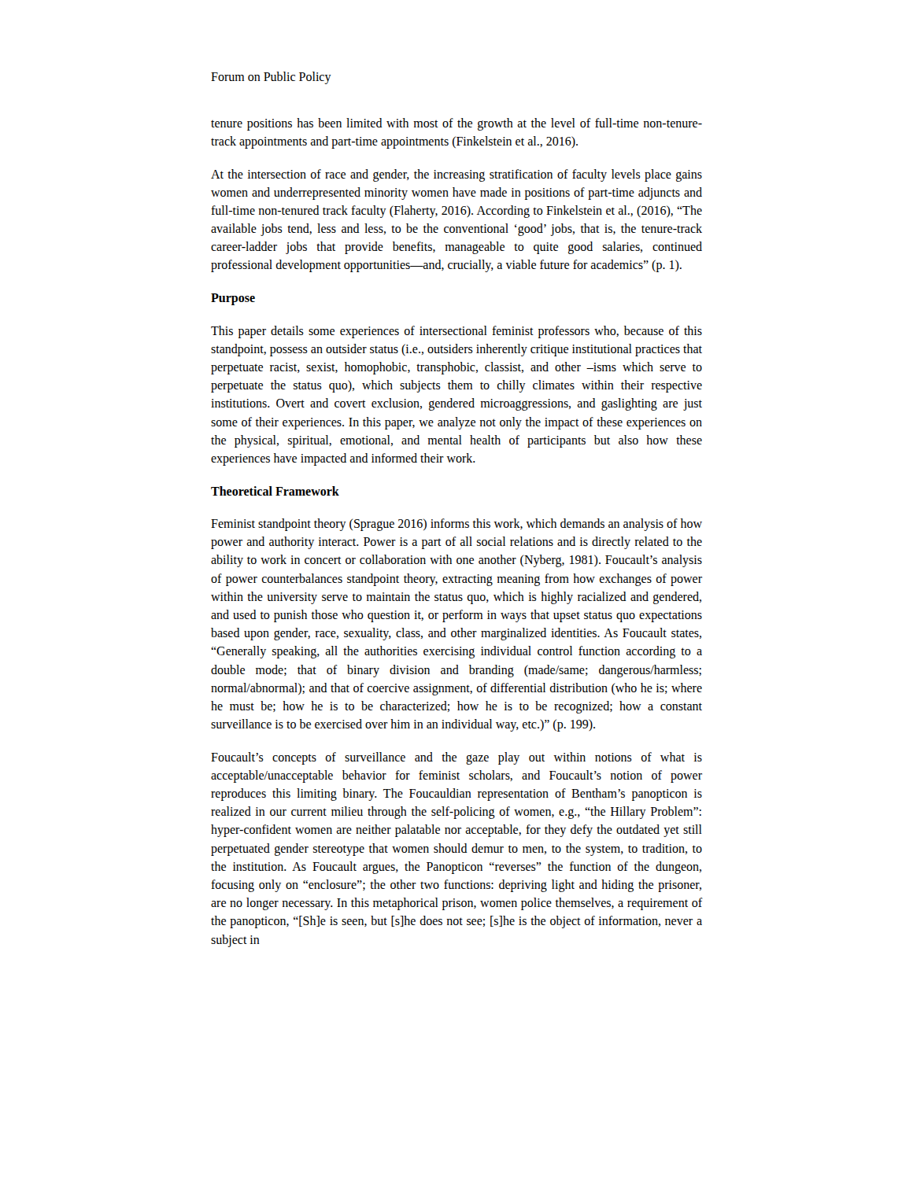Forum on Public Policy
tenure positions has been limited with most of the growth at the level of full-time non-tenure-track appointments and part-time appointments (Finkelstein et al., 2016).
At the intersection of race and gender, the increasing stratification of faculty levels place gains women and underrepresented minority women have made in positions of part-time adjuncts and full-time non-tenured track faculty (Flaherty, 2016). According to Finkelstein et al., (2016), “The available jobs tend, less and less, to be the conventional ‘good’ jobs, that is, the tenure-track career-ladder jobs that provide benefits, manageable to quite good salaries, continued professional development opportunities—and, crucially, a viable future for academics” (p. 1).
Purpose
This paper details some experiences of intersectional feminist professors who, because of this standpoint, possess an outsider status (i.e., outsiders inherently critique institutional practices that perpetuate racist, sexist, homophobic, transphobic, classist, and other –isms which serve to perpetuate the status quo), which subjects them to chilly climates within their respective institutions. Overt and covert exclusion, gendered microaggressions, and gaslighting are just some of their experiences. In this paper, we analyze not only the impact of these experiences on the physical, spiritual, emotional, and mental health of participants but also how these experiences have impacted and informed their work.
Theoretical Framework
Feminist standpoint theory (Sprague 2016) informs this work, which demands an analysis of how power and authority interact. Power is a part of all social relations and is directly related to the ability to work in concert or collaboration with one another (Nyberg, 1981). Foucault’s analysis of power counterbalances standpoint theory, extracting meaning from how exchanges of power within the university serve to maintain the status quo, which is highly racialized and gendered, and used to punish those who question it, or perform in ways that upset status quo expectations based upon gender, race, sexuality, class, and other marginalized identities. As Foucault states, “Generally speaking, all the authorities exercising individual control function according to a double mode; that of binary division and branding (made/same; dangerous/harmless; normal/abnormal); and that of coercive assignment, of differential distribution (who he is; where he must be; how he is to be characterized; how he is to be recognized; how a constant surveillance is to be exercised over him in an individual way, etc.)” (p. 199).
Foucault’s concepts of surveillance and the gaze play out within notions of what is acceptable/unacceptable behavior for feminist scholars, and Foucault’s notion of power reproduces this limiting binary. The Foucauldian representation of Bentham’s panopticon is realized in our current milieu through the self-policing of women, e.g., “the Hillary Problem”: hyper-confident women are neither palatable nor acceptable, for they defy the outdated yet still perpetuated gender stereotype that women should demur to men, to the system, to tradition, to the institution. As Foucault argues, the Panopticon “reverses” the function of the dungeon, focusing only on “enclosure”; the other two functions: depriving light and hiding the prisoner, are no longer necessary. In this metaphorical prison, women police themselves, a requirement of the panopticon, “[Sh]e is seen, but [s]he does not see; [s]he is the object of information, never a subject in